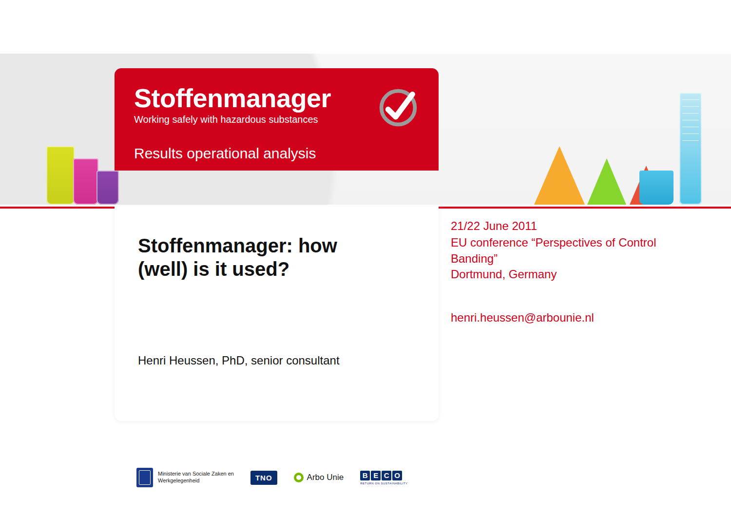Stoffenmanager
Working safely with hazardous substances
Results operational analysis
Stoffenmanager: how (well) is it used?
Henri Heussen, PhD, senior consultant
21/22 June 2011
EU conference “Perspectives of Control Banding”
Dortmund, Germany
henri.heussen@arbounie.nl
Ministerie van Sociale Zaken en
Werkgelegenheid
TNO
Arbo Unie
BECO
RETURN ON SUSTAINABILITY